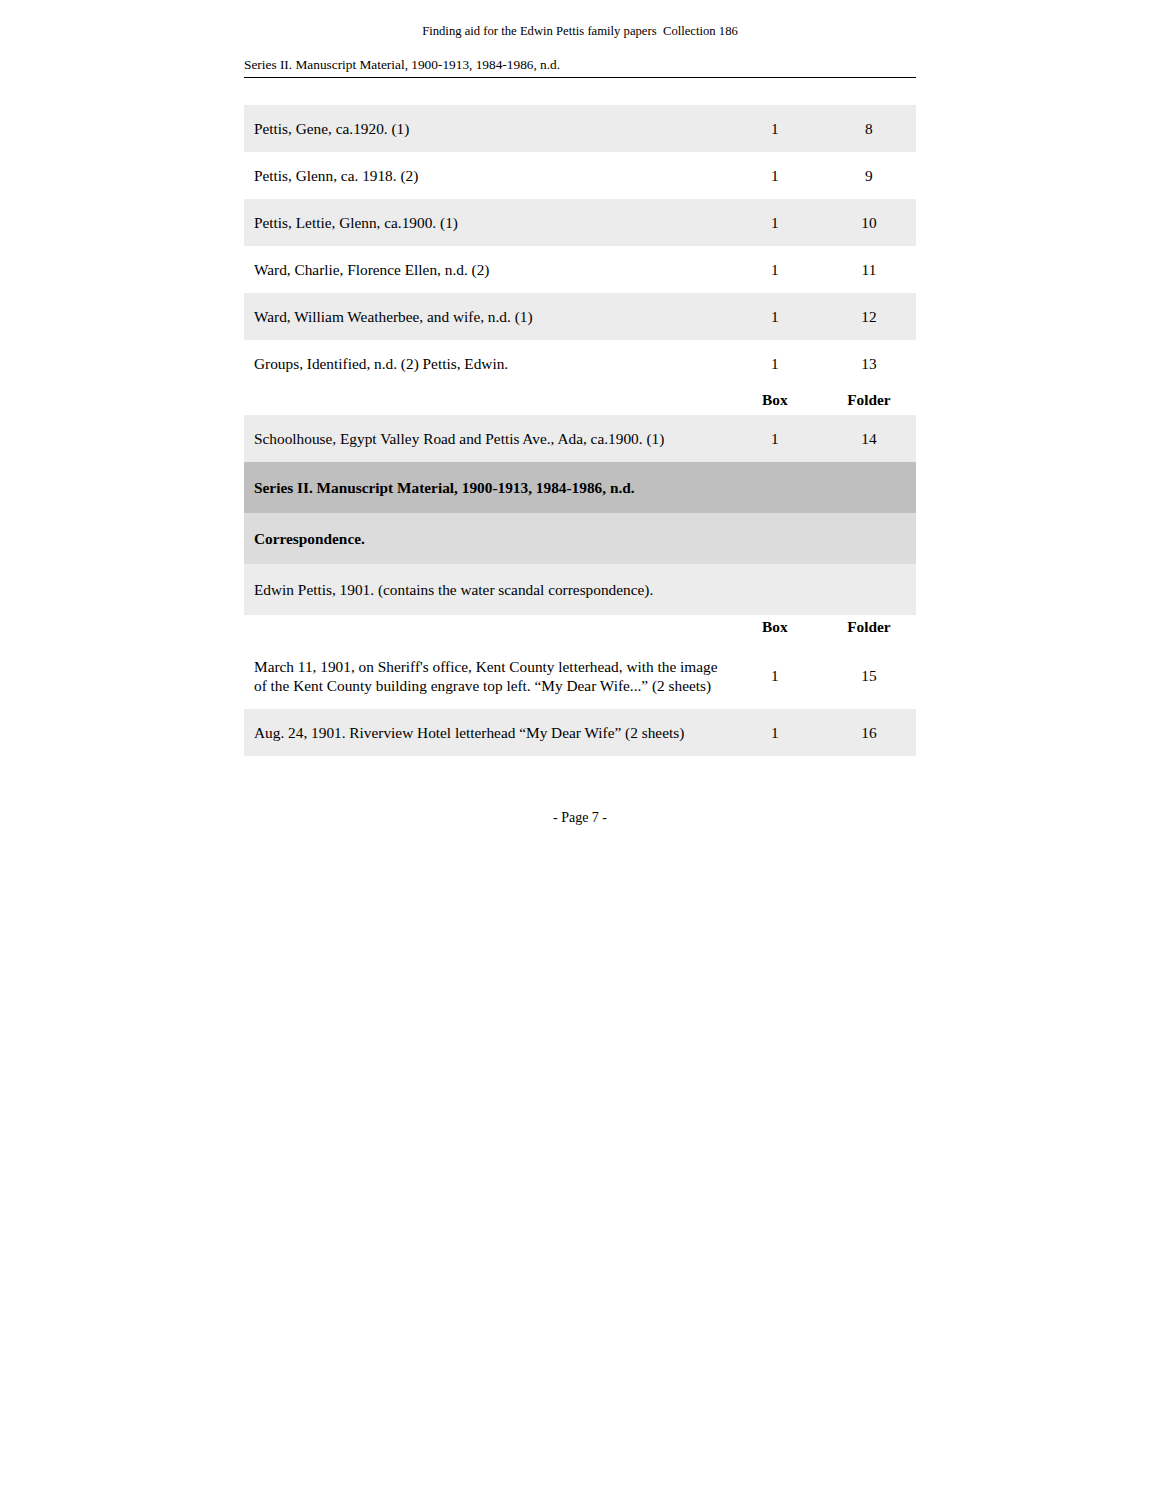Finding aid for the Edwin Pettis family papers Collection 186
Series II. Manuscript Material, 1900-1913, 1984-1986, n.d.
| Pettis, Gene, ca.1920. (1) | 1 | 8 |
| Pettis, Glenn, ca. 1918. (2) | 1 | 9 |
| Pettis, Lettie, Glenn, ca.1900. (1) | 1 | 10 |
| Ward, Charlie, Florence Ellen, n.d. (2) | 1 | 11 |
| Ward, William Weatherbee, and wife, n.d. (1) | 1 | 12 |
| Groups, Identified, n.d. (2) Pettis, Edwin. | 1 | 13 |
| | Box | Folder |
| Schoolhouse, Egypt Valley Road and Pettis Ave., Ada, ca.1900. (1) | 1 | 14 |
| Series II. Manuscript Material, 1900-1913, 1984-1986, n.d. |
| Correspondence. |
| Edwin Pettis, 1901. (contains the water scandal correspondence). |
| | Box | Folder |
| March 11, 1901, on Sheriff's office, Kent County letterhead, with the image of the Kent County building engrave top left. “My Dear Wife...” (2 sheets) | 1 | 15 |
| Aug. 24, 1901. Riverview Hotel letterhead “My Dear Wife” (2 sheets) | 1 | 16 |
- Page 7 -